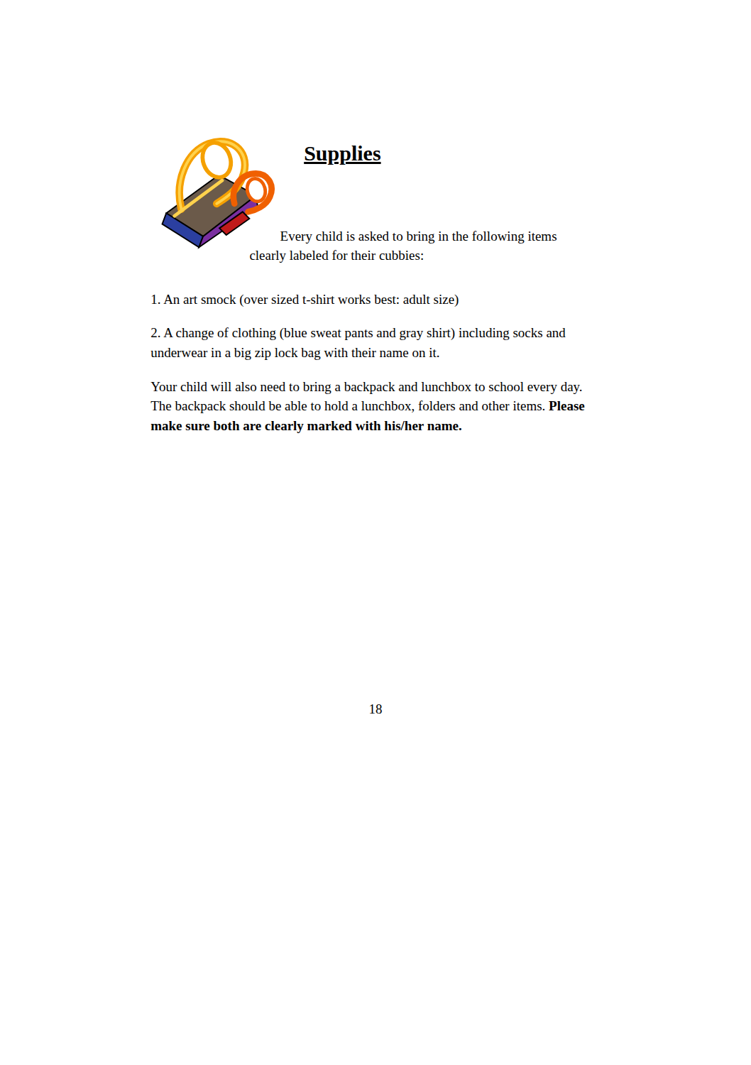Supplies
Every child is asked to bring in the following items clearly labeled for their cubbies:
1. An art smock (over sized t-shirt works best: adult size)
2. A change of clothing (blue sweat pants and gray shirt) including socks and underwear in a big zip lock bag with their name on it.
Your child will also need to bring a backpack and lunchbox to school every day. The backpack should be able to hold a lunchbox, folders and other items. Please make sure both are clearly marked with his/her name.
18